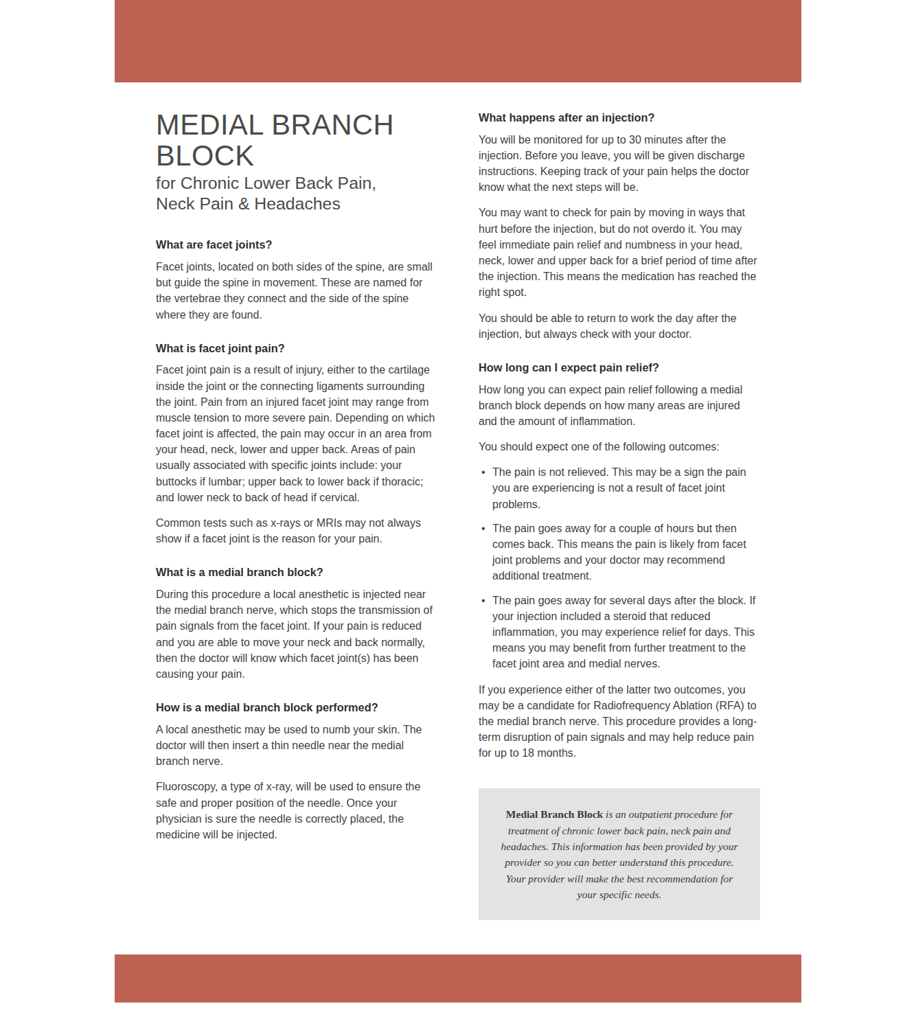Medial Branch Block
for Chronic Lower Back Pain,
Neck Pain & Headaches
What are facet joints?
Facet joints, located on both sides of the spine, are small but guide the spine in movement. These are named for the vertebrae they connect and the side of the spine where they are found.
What is facet joint pain?
Facet joint pain is a result of injury, either to the cartilage inside the joint or the connecting ligaments surrounding the joint. Pain from an injured facet joint may range from muscle tension to more severe pain. Depending on which facet joint is affected, the pain may occur in an area from your head, neck, lower and upper back. Areas of pain usually associated with specific joints include: your buttocks if lumbar; upper back to lower back if thoracic; and lower neck to back of head if cervical.
Common tests such as x-rays or MRIs may not always show if a facet joint is the reason for your pain.
What is a medial branch block?
During this procedure a local anesthetic is injected near the medial branch nerve, which stops the transmission of pain signals from the facet joint. If your pain is reduced and you are able to move your neck and back normally, then the doctor will know which facet joint(s) has been causing your pain.
How is a medial branch block performed?
A local anesthetic may be used to numb your skin. The doctor will then insert a thin needle near the medial branch nerve.
Fluoroscopy, a type of x-ray, will be used to ensure the safe and proper position of the needle. Once your physician is sure the needle is correctly placed, the medicine will be injected.
What happens after an injection?
You will be monitored for up to 30 minutes after the injection. Before you leave, you will be given discharge instructions. Keeping track of your pain helps the doctor know what the next steps will be.
You may want to check for pain by moving in ways that hurt before the injection, but do not overdo it. You may feel immediate pain relief and numbness in your head, neck, lower and upper back for a brief period of time after the injection. This means the medication has reached the right spot.
You should be able to return to work the day after the injection, but always check with your doctor.
How long can I expect pain relief?
How long you can expect pain relief following a medial branch block depends on how many areas are injured and the amount of inflammation.
You should expect one of the following outcomes:
The pain is not relieved. This may be a sign the pain you are experiencing is not a result of facet joint problems.
The pain goes away for a couple of hours but then comes back. This means the pain is likely from facet joint problems and your doctor may recommend additional treatment.
The pain goes away for several days after the block. If your injection included a steroid that reduced inflammation, you may experience relief for days. This means you may benefit from further treatment to the facet joint area and medial nerves.
If you experience either of the latter two outcomes, you may be a candidate for Radiofrequency Ablation (RFA) to the medial branch nerve. This procedure provides a long-term disruption of pain signals and may help reduce pain for up to 18 months.
Medial Branch Block is an outpatient procedure for treatment of chronic lower back pain, neck pain and headaches. This information has been provided by your provider so you can better understand this procedure. Your provider will make the best recommendation for your specific needs.